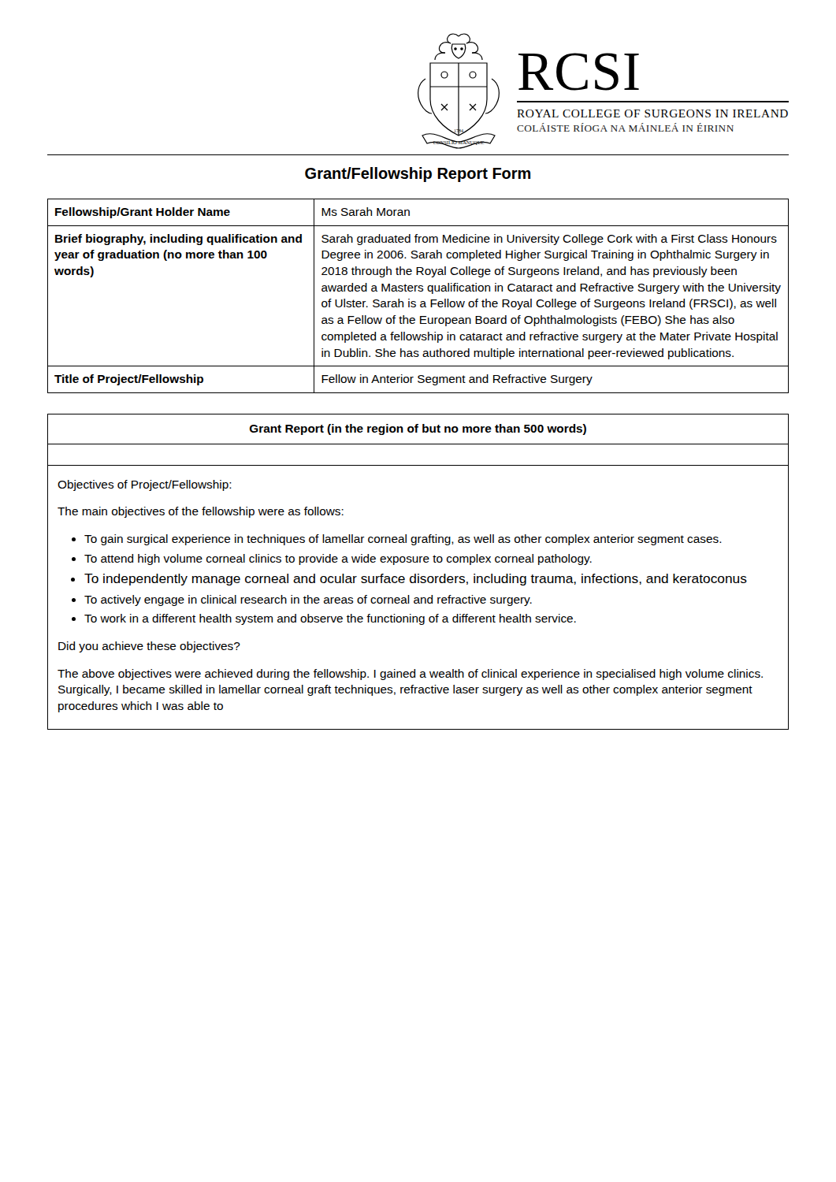CONSILIO MANUQUE 1784
RCSI
Royal College of Surgeons in Ireland
Coláiste Ríoga na Máinleá in Éirinn
Grant/Fellowship Report Form
| Fellowship/Grant Holder Name | Ms Sarah Moran |
| Brief biography, including qualification and year of graduation (no more than 100 words) | Sarah graduated from Medicine in University College Cork with a First Class Honours Degree in 2006. Sarah completed Higher Surgical Training in Ophthalmic Surgery in 2018 through the Royal College of Surgeons Ireland, and has previously been awarded a Masters qualification in Cataract and Refractive Surgery with the University of Ulster. Sarah is a Fellow of the Royal College of Surgeons Ireland (FRSCI), as well as a Fellow of the European Board of Ophthalmologists (FEBO) She has also completed a fellowship in cataract and refractive surgery at the Mater Private Hospital in Dublin. She has authored multiple international peer-reviewed publications. |
| Title of Project/Fellowship | Fellow in Anterior Segment and Refractive Surgery |
| Grant Report (in the region of but no more than 500 words) |
| --- |
| Objectives of Project/Fellowship: The main objectives of the fellowship were as follows: To gain surgical experience in techniques of lamellar corneal grafting, as well as other complex anterior segment cases. To attend high volume corneal clinics to provide a wide exposure to complex corneal pathology. To independently manage corneal and ocular surface disorders, including trauma, infections, and keratoconus To actively engage in clinical research in the areas of corneal and refractive surgery. To work in a different health system and observe the functioning of a different health service. Did you achieve these objectives? The above objectives were achieved during the fellowship. I gained a wealth of clinical experience in specialised high volume clinics. Surgically, I became skilled in lamellar corneal graft techniques, refractive laser surgery as well as other complex anterior segment procedures which I was able to |